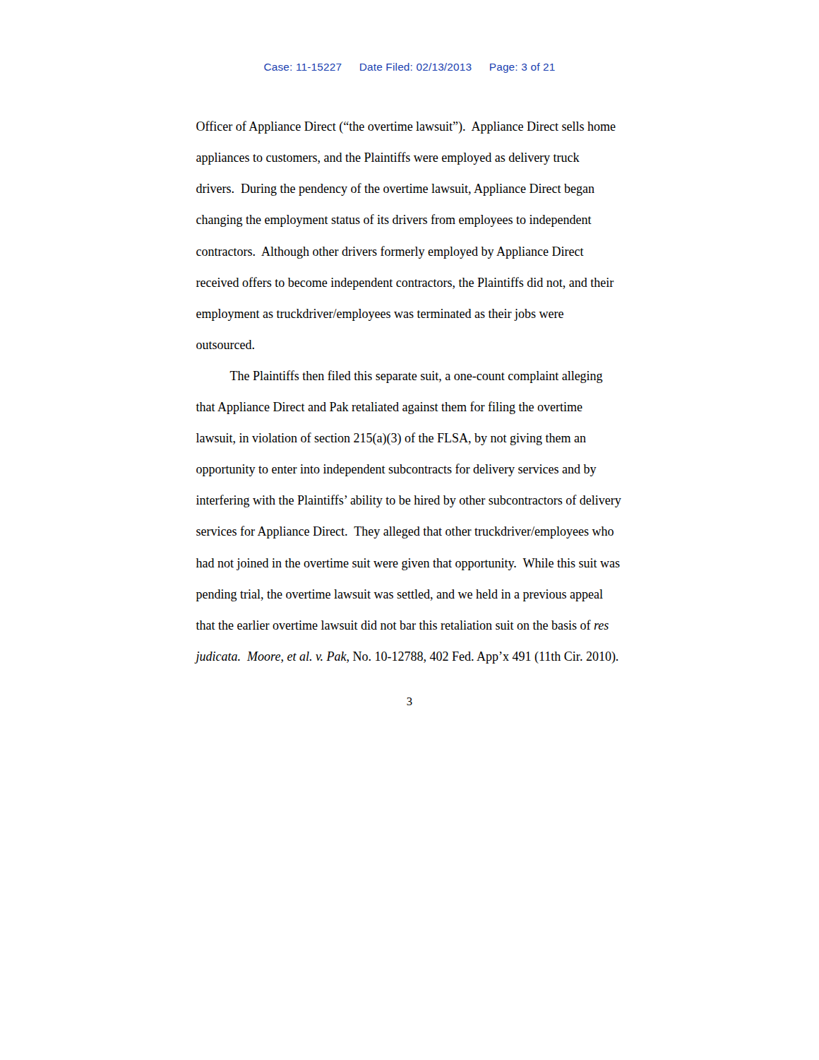Case: 11-15227 Date Filed: 02/13/2013 Page: 3 of 21
Officer of Appliance Direct (“the overtime lawsuit”). Appliance Direct sells home appliances to customers, and the Plaintiffs were employed as delivery truck drivers. During the pendency of the overtime lawsuit, Appliance Direct began changing the employment status of its drivers from employees to independent contractors. Although other drivers formerly employed by Appliance Direct received offers to become independent contractors, the Plaintiffs did not, and their employment as truckdriver/employees was terminated as their jobs were outsourced.
The Plaintiffs then filed this separate suit, a one-count complaint alleging that Appliance Direct and Pak retaliated against them for filing the overtime lawsuit, in violation of section 215(a)(3) of the FLSA, by not giving them an opportunity to enter into independent subcontracts for delivery services and by interfering with the Plaintiffs’ ability to be hired by other subcontractors of delivery services for Appliance Direct. They alleged that other truckdriver/employees who had not joined in the overtime suit were given that opportunity. While this suit was pending trial, the overtime lawsuit was settled, and we held in a previous appeal that the earlier overtime lawsuit did not bar this retaliation suit on the basis of res judicata. Moore, et al. v. Pak, No. 10-12788, 402 Fed. App’x 491 (11th Cir. 2010).
3